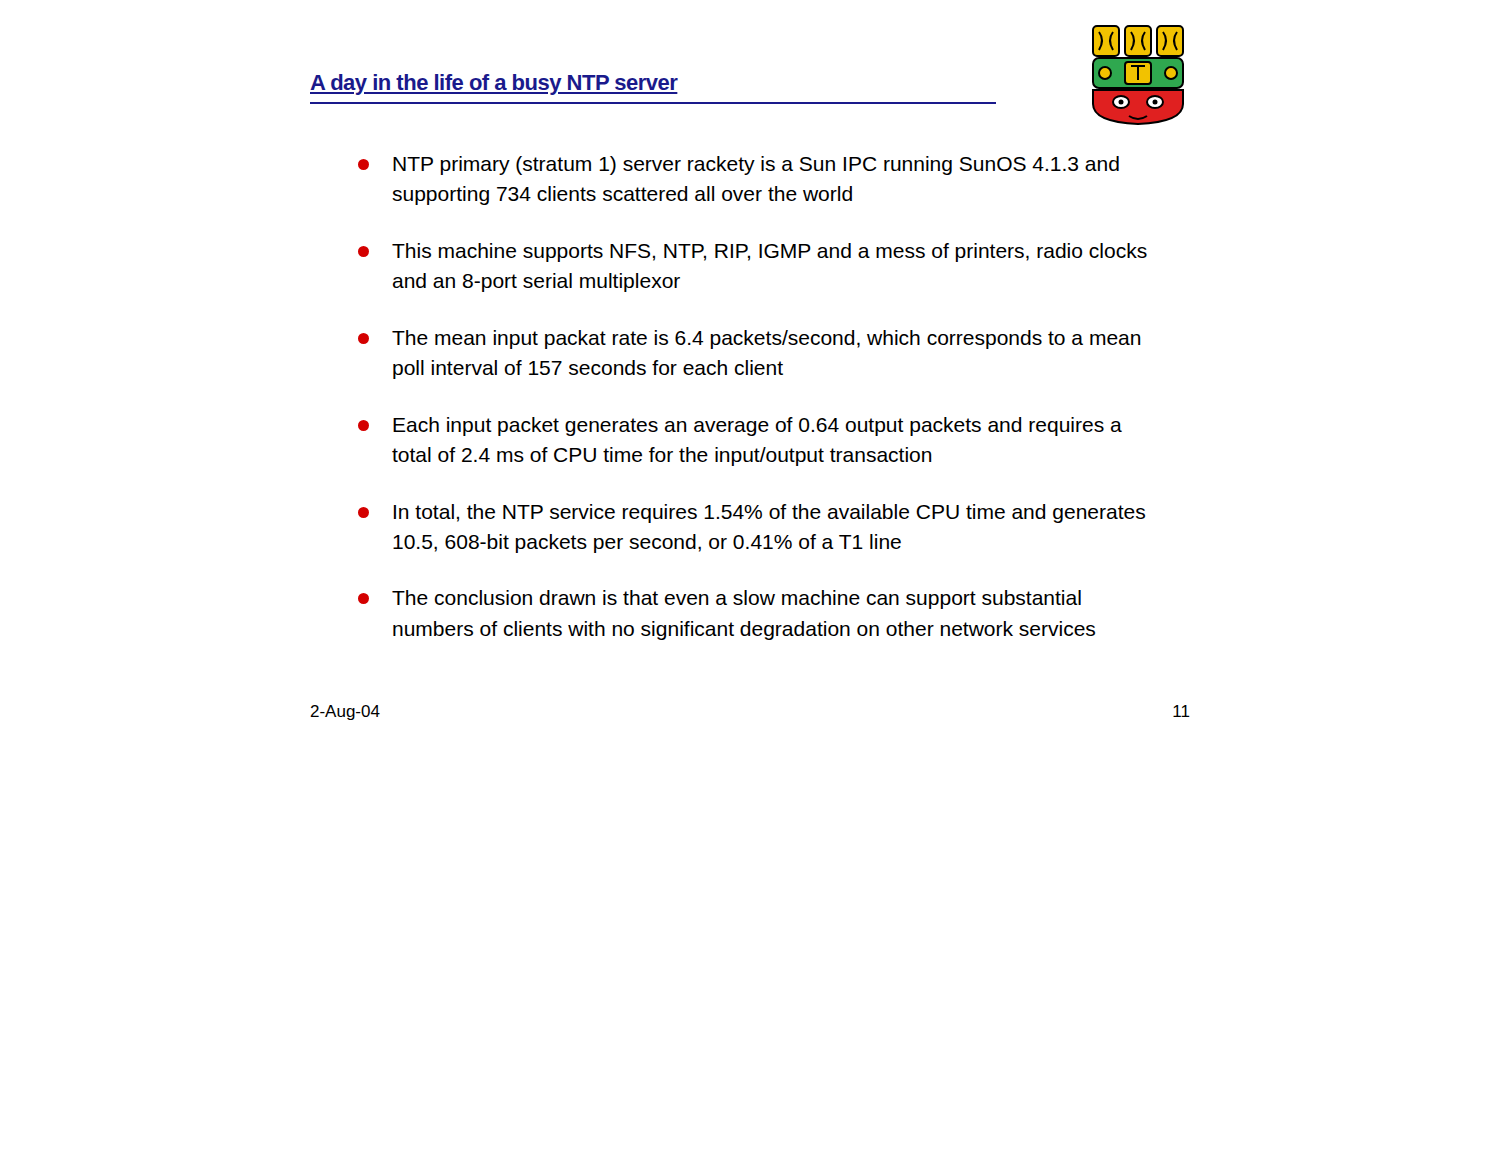A day in the life of a busy NTP server
NTP primary (stratum 1) server rackety is a Sun IPC running SunOS 4.1.3 and supporting 734 clients scattered all over the world
This machine supports NFS, NTP, RIP, IGMP and a mess of printers, radio clocks and an 8-port serial multiplexor
The mean input packat rate is 6.4 packets/second, which corresponds to a mean poll interval of 157 seconds for each client
Each input packet generates an average of 0.64 output packets and requires a total of 2.4 ms of CPU time for the input/output transaction
In total, the NTP service requires 1.54% of the available CPU time and generates 10.5, 608-bit packets per second, or 0.41% of a T1 line
The conclusion drawn is that even a slow machine can support substantial numbers of clients with no significant degradation on other network services
2-Aug-04 11